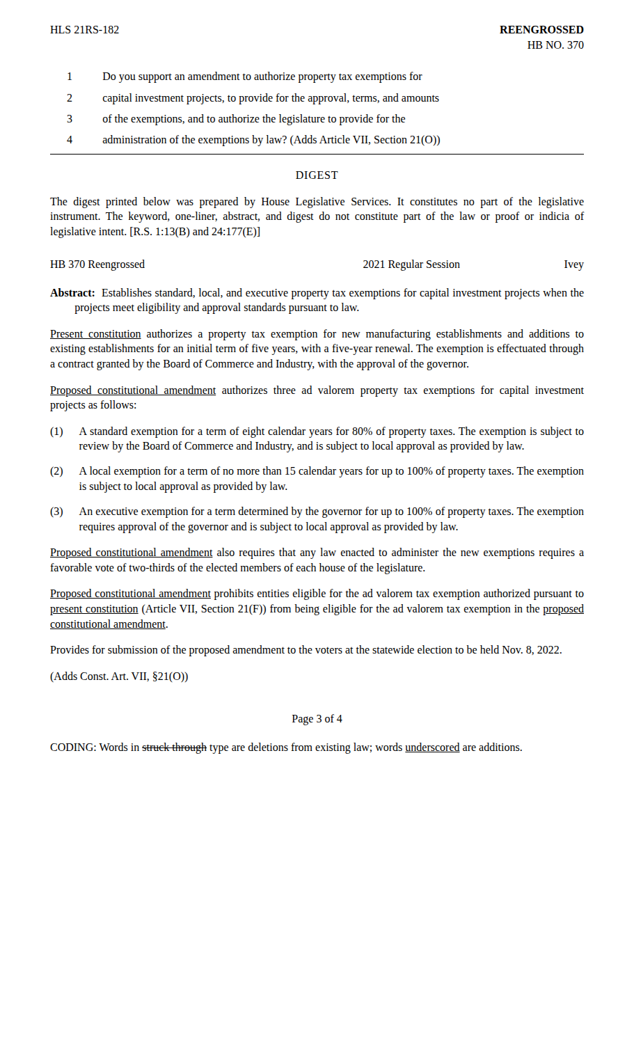HLS 21RS-182
REENGROSSED
HB NO. 370
Do you support an amendment to authorize property tax exemptions for
capital investment projects, to provide for the approval, terms, and amounts
of the exemptions, and to authorize the legislature to provide for the
administration of the exemptions by law? (Adds Article VII, Section 21(O))
DIGEST
The digest printed below was prepared by House Legislative Services. It constitutes no part of the legislative instrument. The keyword, one-liner, abstract, and digest do not constitute part of the law or proof or indicia of legislative intent. [R.S. 1:13(B) and 24:177(E)]
| HB 370 Reengrossed | 2021 Regular Session | Ivey |
Abstract: Establishes standard, local, and executive property tax exemptions for capital investment projects when the projects meet eligibility and approval standards pursuant to law.
Present constitution authorizes a property tax exemption for new manufacturing establishments and additions to existing establishments for an initial term of five years, with a five-year renewal. The exemption is effectuated through a contract granted by the Board of Commerce and Industry, with the approval of the governor.
Proposed constitutional amendment authorizes three ad valorem property tax exemptions for capital investment projects as follows:
A standard exemption for a term of eight calendar years for 80% of property taxes. The exemption is subject to review by the Board of Commerce and Industry, and is subject to local approval as provided by law.
A local exemption for a term of no more than 15 calendar years for up to 100% of property taxes. The exemption is subject to local approval as provided by law.
An executive exemption for a term determined by the governor for up to 100% of property taxes. The exemption requires approval of the governor and is subject to local approval as provided by law.
Proposed constitutional amendment also requires that any law enacted to administer the new exemptions requires a favorable vote of two-thirds of the elected members of each house of the legislature.
Proposed constitutional amendment prohibits entities eligible for the ad valorem tax exemption authorized pursuant to present constitution (Article VII, Section 21(F)) from being eligible for the ad valorem tax exemption in the proposed constitutional amendment.
Provides for submission of the proposed amendment to the voters at the statewide election to be held Nov. 8, 2022.
(Adds Const. Art. VII, §21(O))
Page 3 of 4
CODING: Words in struck through type are deletions from existing law; words underscored are additions.